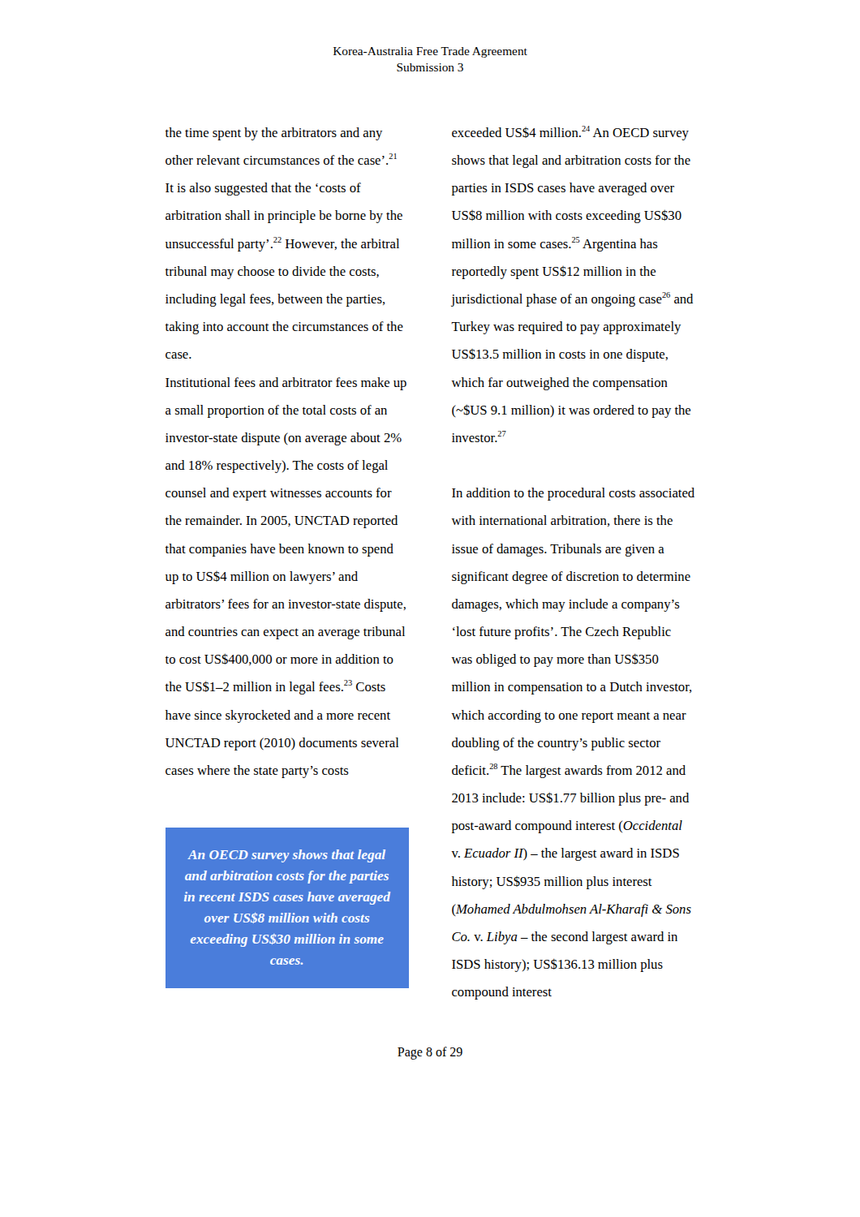Korea-Australia Free Trade Agreement
Submission 3
the time spent by the arbitrators and any other relevant circumstances of the case’.21 It is also suggested that the ‘costs of arbitration shall in principle be borne by the unsuccessful party’.22 However, the arbitral tribunal may choose to divide the costs, including legal fees, between the parties, taking into account the circumstances of the case.
Institutional fees and arbitrator fees make up a small proportion of the total costs of an investor-state dispute (on average about 2% and 18% respectively). The costs of legal counsel and expert witnesses accounts for the remainder. In 2005, UNCTAD reported that companies have been known to spend up to US$4 million on lawyers’ and arbitrators’ fees for an investor-state dispute, and countries can expect an average tribunal to cost US$400,000 or more in addition to the US$1–2 million in legal fees.23 Costs have since skyrocketed and a more recent UNCTAD report (2010) documents several cases where the state party’s costs
An OECD survey shows that legal and arbitration costs for the parties in recent ISDS cases have averaged over US$8 million with costs exceeding US$30 million in some cases.
exceeded US$4 million.24 An OECD survey shows that legal and arbitration costs for the parties in ISDS cases have averaged over US$8 million with costs exceeding US$30 million in some cases.25 Argentina has reportedly spent US$12 million in the jurisdictional phase of an ongoing case26 and Turkey was required to pay approximately US$13.5 million in costs in one dispute, which far outweighed the compensation (~$US 9.1 million) it was ordered to pay the investor.27
In addition to the procedural costs associated with international arbitration, there is the issue of damages. Tribunals are given a significant degree of discretion to determine damages, which may include a company’s ‘lost future profits’. The Czech Republic was obliged to pay more than US$350 million in compensation to a Dutch investor, which according to one report meant a near doubling of the country’s public sector deficit.28 The largest awards from 2012 and 2013 include: US$1.77 billion plus pre- and post-award compound interest (Occidental v. Ecuador II) – the largest award in ISDS history; US$935 million plus interest (Mohamed Abdulmohsen Al-Kharafi & Sons Co. v. Libya – the second largest award in ISDS history); US$136.13 million plus compound interest
Page 8 of 29